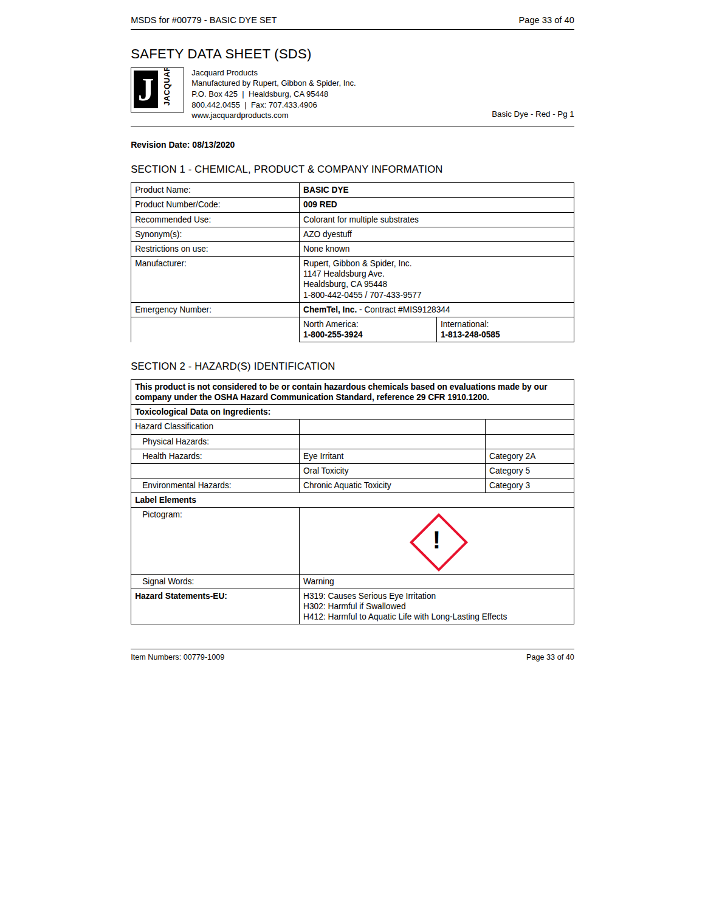MSDS for #00779 - BASIC DYE SET
Page 33 of 40
SAFETY DATA SHEET (SDS)
J
JACQUARD
Jacquard Products
Manufactured by Rupert, Gibbon & Spider, Inc.
P.O. Box 425 | Healdsburg, CA 95448
800.442.0455 | Fax: 707.433.4906
www.jacquardproducts.com
Basic Dye - Red - Pg 1
Revision Date: 08/13/2020
SECTION 1 - CHEMICAL, PRODUCT & COMPANY INFORMATION
| Product Name: | BASIC DYE |
| Product Number/Code: | 009 RED |
| Recommended Use: | Colorant for multiple substrates |
| Synonym(s): | AZO dyestuff |
| Restrictions on use: | None known |
| Manufacturer: | Rupert, Gibbon & Spider, Inc. 1147 Healdsburg Ave. Healdsburg, CA 95448 1-800-442-0455 / 707-433-9577 |
| Emergency Number: | ChemTel, Inc. - Contract #MIS9128344 |
| | / North America: 1-800-255-3924 / International: 1-813-248-0585 / |
SECTION 2 - HAZARD(S) IDENTIFICATION
| This product is not considered to be or contain hazardous chemicals based on evaluations made by our company under the OSHA Hazard Communication Standard, reference 29 CFR 1910.1200. |
| Toxicological Data on Ingredients: |
| Hazard Classification | | |
| Physical Hazards: | | |
| Health Hazards: | Eye Irritant | Category 2A |
| | Oral Toxicity | Category 5 |
| Environmental Hazards: | Chronic Aquatic Toxicity | Category 3 |
| Label Elements |
| Pictogram: | ! |
| Signal Words: | Warning |
| Hazard Statements-EU: | H319: Causes Serious Eye Irritation H302: Harmful if Swallowed H412: Harmful to Aquatic Life with Long-Lasting Effects |
Item Numbers: 00779-1009
Page 33 of 40